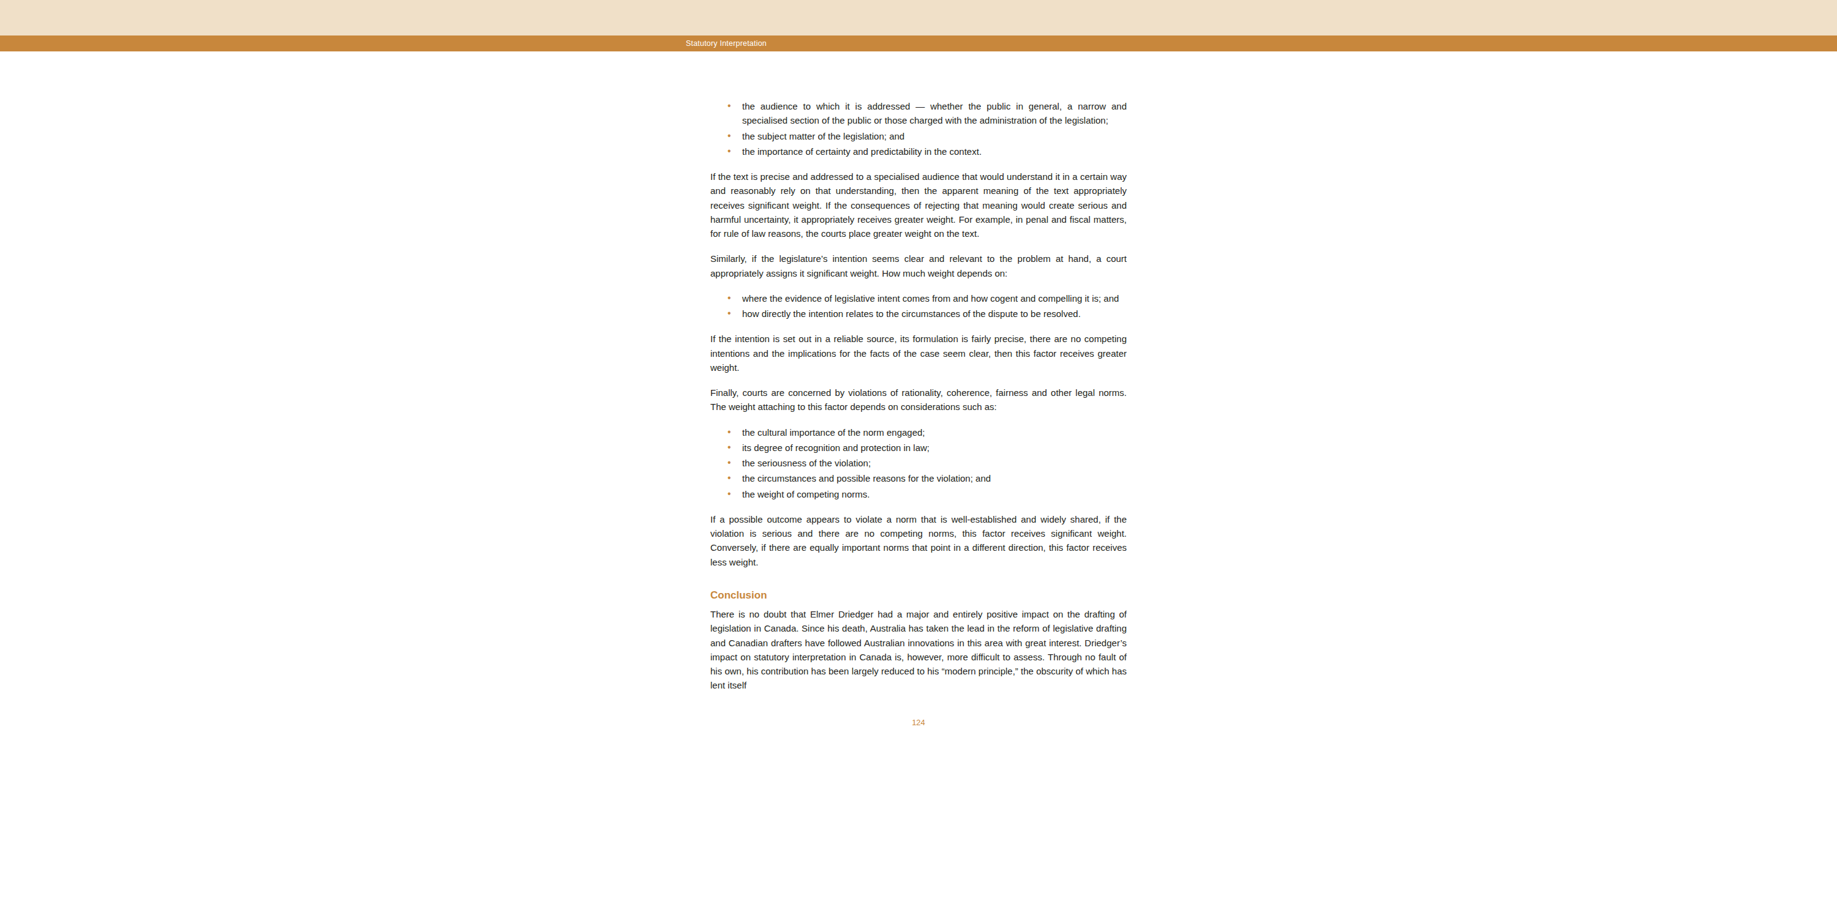Statutory Interpretation
the audience to which it is addressed — whether the public in general, a narrow and specialised section of the public or those charged with the administration of the legislation;
the subject matter of the legislation; and
the importance of certainty and predictability in the context.
If the text is precise and addressed to a specialised audience that would understand it in a certain way and reasonably rely on that understanding, then the apparent meaning of the text appropriately receives significant weight. If the consequences of rejecting that meaning would create serious and harmful uncertainty, it appropriately receives greater weight. For example, in penal and fiscal matters, for rule of law reasons, the courts place greater weight on the text.
Similarly, if the legislature’s intention seems clear and relevant to the problem at hand, a court appropriately assigns it significant weight. How much weight depends on:
where the evidence of legislative intent comes from and how cogent and compelling it is; and
how directly the intention relates to the circumstances of the dispute to be resolved.
If the intention is set out in a reliable source, its formulation is fairly precise, there are no competing intentions and the implications for the facts of the case seem clear, then this factor receives greater weight.
Finally, courts are concerned by violations of rationality, coherence, fairness and other legal norms. The weight attaching to this factor depends on considerations such as:
the cultural importance of the norm engaged;
its degree of recognition and protection in law;
the seriousness of the violation;
the circumstances and possible reasons for the violation; and
the weight of competing norms.
If a possible outcome appears to violate a norm that is well-established and widely shared, if the violation is serious and there are no competing norms, this factor receives significant weight. Conversely, if there are equally important norms that point in a different direction, this factor receives less weight.
Conclusion
There is no doubt that Elmer Driedger had a major and entirely positive impact on the drafting of legislation in Canada. Since his death, Australia has taken the lead in the reform of legislative drafting and Canadian drafters have followed Australian innovations in this area with great interest. Driedger’s impact on statutory interpretation in Canada is, however, more difficult to assess. Through no fault of his own, his contribution has been largely reduced to his “modern principle,” the obscurity of which has lent itself
124